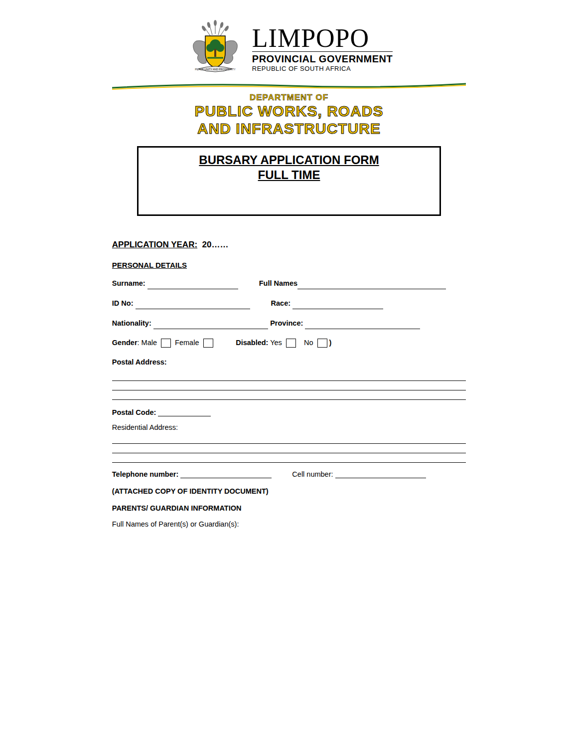PEACE UNITY AND PROSPERITY
LIMPOPO
PROVINCIAL GOVERNMENT
REPUBLIC OF SOUTH AFRICA
DEPARTMENT OF
PUBLIC WORKS, ROADS
AND INFRASTRUCTURE
BURSARY APPLICATION FORM
FULL TIME
APPLICATION YEAR: 20……
PERSONAL DETAILS
Surname: Full Names
ID No: Race:
Nationality: Province:
Gender: Male Female Disabled: Yes No )
Postal Address:
Postal Code:
Residential Address:
Telephone number: Cell number:
(ATTACHED COPY OF IDENTITY DOCUMENT)
PARENTS/ GUARDIAN INFORMATION
Full Names of Parent(s) or Guardian(s):